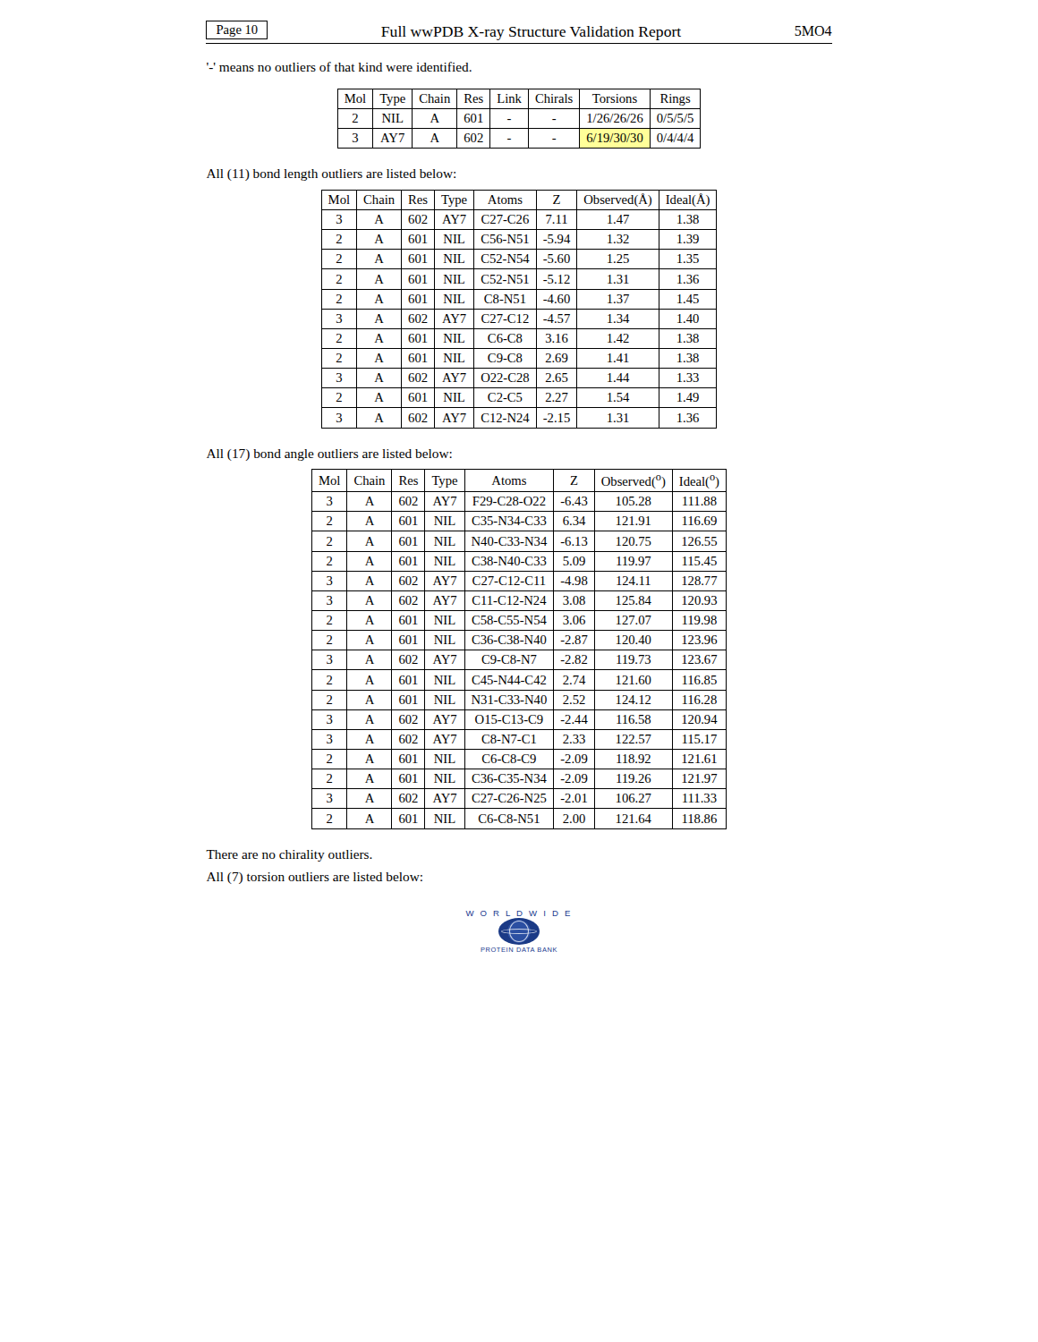Page 10
Full wwPDB X-ray Structure Validation Report
5MO4
'-' means no outliers of that kind were identified.
| Mol | Type | Chain | Res | Link | Chirals | Torsions | Rings |
| --- | --- | --- | --- | --- | --- | --- | --- |
| 2 | NIL | A | 601 | - | - | 1/26/26/26 | 0/5/5/5 |
| 3 | AY7 | A | 602 | - | - | 6/19/30/30 | 0/4/4/4 |
All (11) bond length outliers are listed below:
| Mol | Chain | Res | Type | Atoms | Z | Observed(Å) | Ideal(Å) |
| --- | --- | --- | --- | --- | --- | --- | --- |
| 3 | A | 602 | AY7 | C27-C26 | 7.11 | 1.47 | 1.38 |
| 2 | A | 601 | NIL | C56-N51 | -5.94 | 1.32 | 1.39 |
| 2 | A | 601 | NIL | C52-N54 | -5.60 | 1.25 | 1.35 |
| 2 | A | 601 | NIL | C52-N51 | -5.12 | 1.31 | 1.36 |
| 2 | A | 601 | NIL | C8-N51 | -4.60 | 1.37 | 1.45 |
| 3 | A | 602 | AY7 | C27-C12 | -4.57 | 1.34 | 1.40 |
| 2 | A | 601 | NIL | C6-C8 | 3.16 | 1.42 | 1.38 |
| 2 | A | 601 | NIL | C9-C8 | 2.69 | 1.41 | 1.38 |
| 3 | A | 602 | AY7 | O22-C28 | 2.65 | 1.44 | 1.33 |
| 2 | A | 601 | NIL | C2-C5 | 2.27 | 1.54 | 1.49 |
| 3 | A | 602 | AY7 | C12-N24 | -2.15 | 1.31 | 1.36 |
All (17) bond angle outliers are listed below:
| Mol | Chain | Res | Type | Atoms | Z | Observed( o ) | Ideal( o ) |
| --- | --- | --- | --- | --- | --- | --- | --- |
| 3 | A | 602 | AY7 | F29-C28-O22 | -6.43 | 105.28 | 111.88 |
| 2 | A | 601 | NIL | C35-N34-C33 | 6.34 | 121.91 | 116.69 |
| 2 | A | 601 | NIL | N40-C33-N34 | -6.13 | 120.75 | 126.55 |
| 2 | A | 601 | NIL | C38-N40-C33 | 5.09 | 119.97 | 115.45 |
| 3 | A | 602 | AY7 | C27-C12-C11 | -4.98 | 124.11 | 128.77 |
| 3 | A | 602 | AY7 | C11-C12-N24 | 3.08 | 125.84 | 120.93 |
| 2 | A | 601 | NIL | C58-C55-N54 | 3.06 | 127.07 | 119.98 |
| 2 | A | 601 | NIL | C36-C38-N40 | -2.87 | 120.40 | 123.96 |
| 3 | A | 602 | AY7 | C9-C8-N7 | -2.82 | 119.73 | 123.67 |
| 2 | A | 601 | NIL | C45-N44-C42 | 2.74 | 121.60 | 116.85 |
| 2 | A | 601 | NIL | N31-C33-N40 | 2.52 | 124.12 | 116.28 |
| 3 | A | 602 | AY7 | O15-C13-C9 | -2.44 | 116.58 | 120.94 |
| 3 | A | 602 | AY7 | C8-N7-C1 | 2.33 | 122.57 | 115.17 |
| 2 | A | 601 | NIL | C6-C8-C9 | -2.09 | 118.92 | 121.61 |
| 2 | A | 601 | NIL | C36-C35-N34 | -2.09 | 119.26 | 121.97 |
| 3 | A | 602 | AY7 | C27-C26-N25 | -2.01 | 106.27 | 111.33 |
| 2 | A | 601 | NIL | C6-C8-N51 | 2.00 | 121.64 | 118.86 |
There are no chirality outliers.
All (7) torsion outliers are listed below:
W O R L D W I D E
PROTEIN DATA BANK